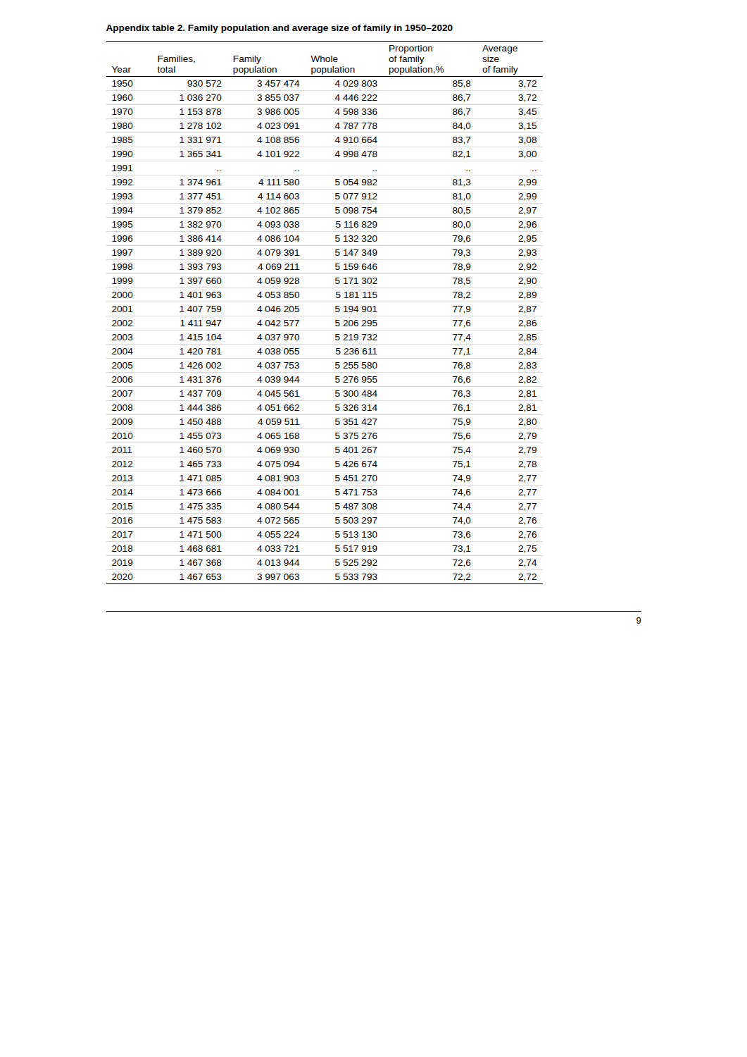Appendix table 2. Family population and average size of family in 1950–2020
| Year | Families, total | Family population | Whole population | Proportion of family population,% | Average size of family |
| --- | --- | --- | --- | --- | --- |
| 1950 | 930 572 | 3 457 474 | 4 029 803 | 85,8 | 3,72 |
| 1960 | 1 036 270 | 3 855 037 | 4 446 222 | 86,7 | 3,72 |
| 1970 | 1 153 878 | 3 986 005 | 4 598 336 | 86,7 | 3,45 |
| 1980 | 1 278 102 | 4 023 091 | 4 787 778 | 84,0 | 3,15 |
| 1985 | 1 331 971 | 4 108 856 | 4 910 664 | 83,7 | 3,08 |
| 1990 | 1 365 341 | 4 101 922 | 4 998 478 | 82,1 | 3,00 |
| 1991 | .. | .. | .. | .. | .. |
| 1992 | 1 374 961 | 4 111 580 | 5 054 982 | 81,3 | 2,99 |
| 1993 | 1 377 451 | 4 114 603 | 5 077 912 | 81,0 | 2,99 |
| 1994 | 1 379 852 | 4 102 865 | 5 098 754 | 80,5 | 2,97 |
| 1995 | 1 382 970 | 4 093 038 | 5 116 829 | 80,0 | 2,96 |
| 1996 | 1 386 414 | 4 086 104 | 5 132 320 | 79,6 | 2,95 |
| 1997 | 1 389 920 | 4 079 391 | 5 147 349 | 79,3 | 2,93 |
| 1998 | 1 393 793 | 4 069 211 | 5 159 646 | 78,9 | 2,92 |
| 1999 | 1 397 660 | 4 059 928 | 5 171 302 | 78,5 | 2,90 |
| 2000 | 1 401 963 | 4 053 850 | 5 181 115 | 78,2 | 2,89 |
| 2001 | 1 407 759 | 4 046 205 | 5 194 901 | 77,9 | 2,87 |
| 2002 | 1 411 947 | 4 042 577 | 5 206 295 | 77,6 | 2,86 |
| 2003 | 1 415 104 | 4 037 970 | 5 219 732 | 77,4 | 2,85 |
| 2004 | 1 420 781 | 4 038 055 | 5 236 611 | 77,1 | 2,84 |
| 2005 | 1 426 002 | 4 037 753 | 5 255 580 | 76,8 | 2,83 |
| 2006 | 1 431 376 | 4 039 944 | 5 276 955 | 76,6 | 2,82 |
| 2007 | 1 437 709 | 4 045 561 | 5 300 484 | 76,3 | 2,81 |
| 2008 | 1 444 386 | 4 051 662 | 5 326 314 | 76,1 | 2,81 |
| 2009 | 1 450 488 | 4 059 511 | 5 351 427 | 75,9 | 2,80 |
| 2010 | 1 455 073 | 4 065 168 | 5 375 276 | 75,6 | 2,79 |
| 2011 | 1 460 570 | 4 069 930 | 5 401 267 | 75,4 | 2,79 |
| 2012 | 1 465 733 | 4 075 094 | 5 426 674 | 75,1 | 2,78 |
| 2013 | 1 471 085 | 4 081 903 | 5 451 270 | 74,9 | 2,77 |
| 2014 | 1 473 666 | 4 084 001 | 5 471 753 | 74,6 | 2,77 |
| 2015 | 1 475 335 | 4 080 544 | 5 487 308 | 74,4 | 2,77 |
| 2016 | 1 475 583 | 4 072 565 | 5 503 297 | 74,0 | 2,76 |
| 2017 | 1 471 500 | 4 055 224 | 5 513 130 | 73,6 | 2,76 |
| 2018 | 1 468 681 | 4 033 721 | 5 517 919 | 73,1 | 2,75 |
| 2019 | 1 467 368 | 4 013 944 | 5 525 292 | 72,6 | 2,74 |
| 2020 | 1 467 653 | 3 997 063 | 5 533 793 | 72,2 | 2,72 |
9